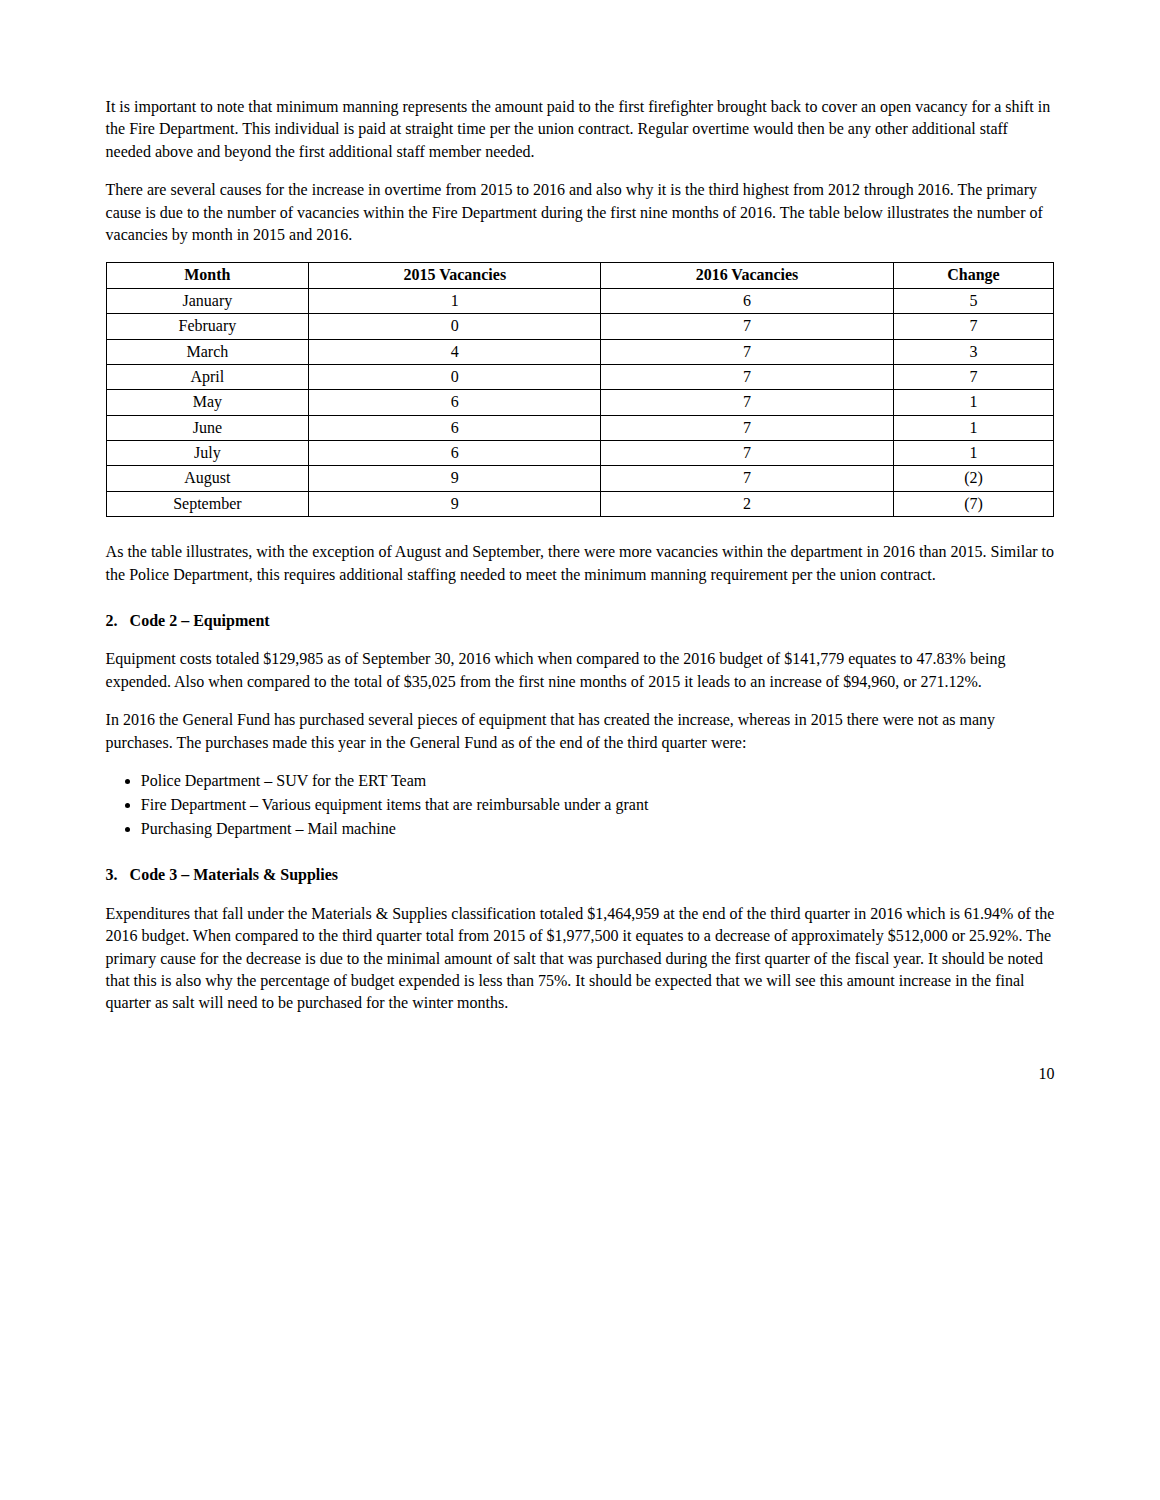It is important to note that minimum manning represents the amount paid to the first firefighter brought back to cover an open vacancy for a shift in the Fire Department. This individual is paid at straight time per the union contract. Regular overtime would then be any other additional staff needed above and beyond the first additional staff member needed.
There are several causes for the increase in overtime from 2015 to 2016 and also why it is the third highest from 2012 through 2016. The primary cause is due to the number of vacancies within the Fire Department during the first nine months of 2016. The table below illustrates the number of vacancies by month in 2015 and 2016.
| Month | 2015 Vacancies | 2016 Vacancies | Change |
| --- | --- | --- | --- |
| January | 1 | 6 | 5 |
| February | 0 | 7 | 7 |
| March | 4 | 7 | 3 |
| April | 0 | 7 | 7 |
| May | 6 | 7 | 1 |
| June | 6 | 7 | 1 |
| July | 6 | 7 | 1 |
| August | 9 | 7 | (2) |
| September | 9 | 2 | (7) |
As the table illustrates, with the exception of August and September, there were more vacancies within the department in 2016 than 2015. Similar to the Police Department, this requires additional staffing needed to meet the minimum manning requirement per the union contract.
2. Code 2 – Equipment
Equipment costs totaled $129,985 as of September 30, 2016 which when compared to the 2016 budget of $141,779 equates to 47.83% being expended. Also when compared to the total of $35,025 from the first nine months of 2015 it leads to an increase of $94,960, or 271.12%.
In 2016 the General Fund has purchased several pieces of equipment that has created the increase, whereas in 2015 there were not as many purchases. The purchases made this year in the General Fund as of the end of the third quarter were:
Police Department – SUV for the ERT Team
Fire Department – Various equipment items that are reimbursable under a grant
Purchasing Department – Mail machine
3. Code 3 – Materials & Supplies
Expenditures that fall under the Materials & Supplies classification totaled $1,464,959 at the end of the third quarter in 2016 which is 61.94% of the 2016 budget. When compared to the third quarter total from 2015 of $1,977,500 it equates to a decrease of approximately $512,000 or 25.92%. The primary cause for the decrease is due to the minimal amount of salt that was purchased during the first quarter of the fiscal year. It should be noted that this is also why the percentage of budget expended is less than 75%. It should be expected that we will see this amount increase in the final quarter as salt will need to be purchased for the winter months.
10